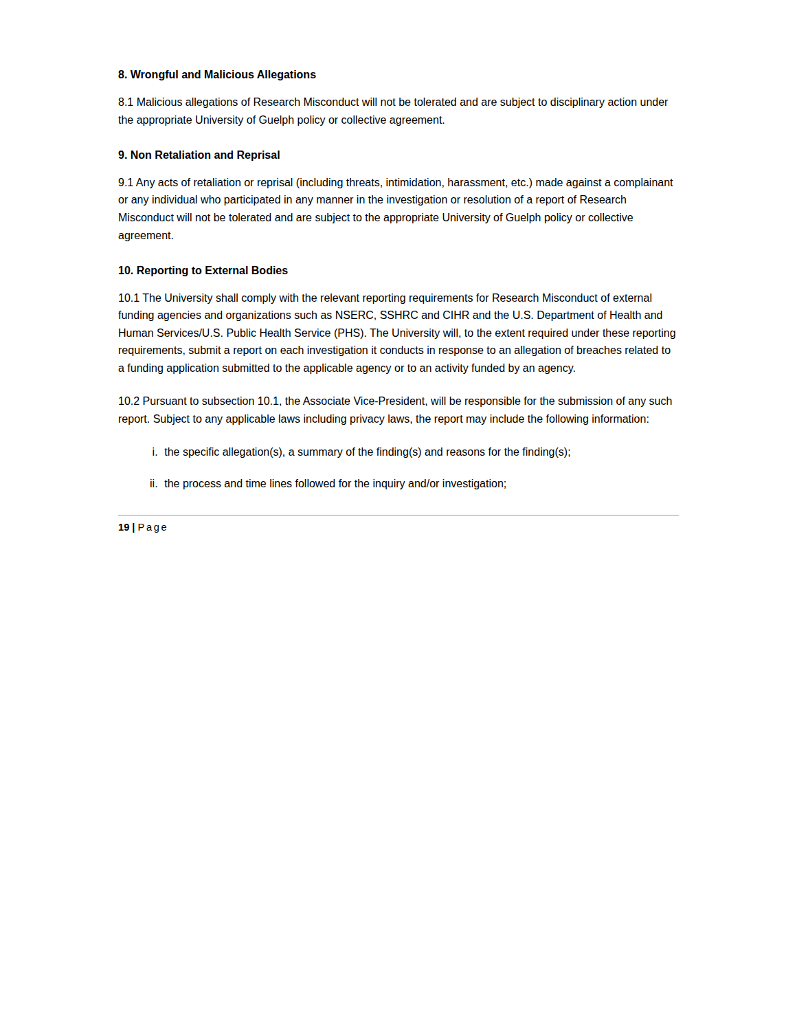8. Wrongful and Malicious Allegations
8.1 Malicious allegations of Research Misconduct will not be tolerated and are subject to disciplinary action under the appropriate University of Guelph policy or collective agreement.
9. Non Retaliation and Reprisal
9.1 Any acts of retaliation or reprisal (including threats, intimidation, harassment, etc.) made against a complainant or any individual who participated in any manner in the investigation or resolution of a report of Research Misconduct will not be tolerated and are subject to the appropriate University of Guelph policy or collective agreement.
10. Reporting to External Bodies
10.1 The University shall comply with the relevant reporting requirements for Research Misconduct of external funding agencies and organizations such as NSERC, SSHRC and CIHR and the U.S. Department of Health and Human Services/U.S. Public Health Service (PHS). The University will, to the extent required under these reporting requirements, submit a report on each investigation it conducts in response to an allegation of breaches related to a funding application submitted to the applicable agency or to an activity funded by an agency.
10.2 Pursuant to subsection 10.1, the Associate Vice-President, will be responsible for the submission of any such report. Subject to any applicable laws including privacy laws, the report may include the following information:
the specific allegation(s), a summary of the finding(s) and reasons for the finding(s);
the process and time lines followed for the inquiry and/or investigation;
19 | Page